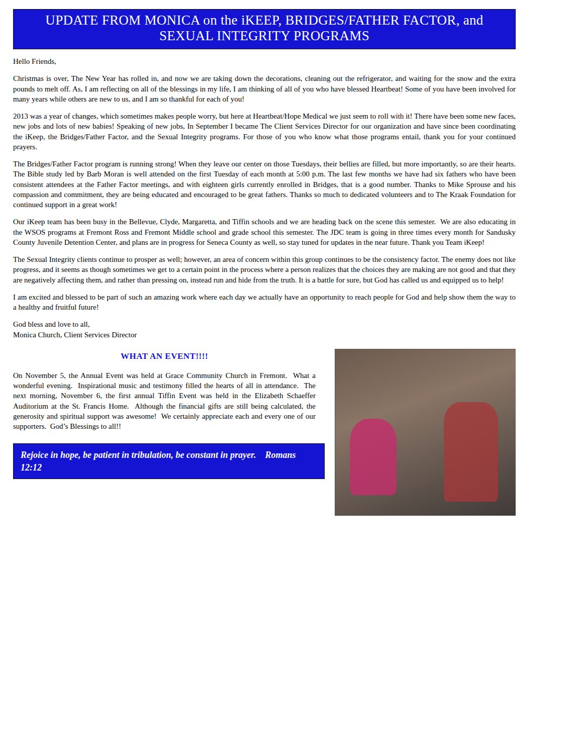UPDATE FROM MONICA on the iKEEP, BRIDGES/FATHER FACTOR, and SEXUAL INTEGRITY PROGRAMS
Hello Friends,
Christmas is over, The New Year has rolled in, and now we are taking down the decorations, cleaning out the refrigerator, and waiting for the snow and the extra pounds to melt off. As, I am reflecting on all of the blessings in my life, I am thinking of all of you who have blessed Heartbeat! Some of you have been involved for many years while others are new to us, and I am so thankful for each of you!
2013 was a year of changes, which sometimes makes people worry, but here at Heartbeat/Hope Medical we just seem to roll with it! There have been some new faces, new jobs and lots of new babies! Speaking of new jobs, In September I became The Client Services Director for our organization and have since been coordinating the iKeep, the Bridges/Father Factor, and the Sexual Integrity programs. For those of you who know what those programs entail, thank you for your continued prayers.
The Bridges/Father Factor program is running strong! When they leave our center on those Tuesdays, their bellies are filled, but more importantly, so are their hearts. The Bible study led by Barb Moran is well attended on the first Tuesday of each month at 5:00 p.m. The last few months we have had six fathers who have been consistent attendees at the Father Factor meetings, and with eighteen girls currently enrolled in Bridges, that is a good number. Thanks to Mike Sprouse and his compassion and commitment, they are being educated and encouraged to be great fathers. Thanks so much to dedicated volunteers and to The Kraak Foundation for continued support in a great work!
Our iKeep team has been busy in the Bellevue, Clyde, Margaretta, and Tiffin schools and we are heading back on the scene this semester. We are also educating in the WSOS programs at Fremont Ross and Fremont Middle school and grade school this semester. The JDC team is going in three times every month for Sandusky County Juvenile Detention Center, and plans are in progress for Seneca County as well, so stay tuned for updates in the near future. Thank you Team iKeep!
The Sexual Integrity clients continue to prosper as well; however, an area of concern within this group continues to be the consistency factor. The enemy does not like progress, and it seems as though sometimes we get to a certain point in the process where a person realizes that the choices they are making are not good and that they are negatively affecting them, and rather than pressing on, instead run and hide from the truth. It is a battle for sure, but God has called us and equipped us to help!
I am excited and blessed to be part of such an amazing work where each day we actually have an opportunity to reach people for God and help show them the way to a healthy and fruitful future!
God bless and love to all, Monica Church, Client Services Director
WHAT AN EVENT!!!!
On November 5, the Annual Event was held at Grace Community Church in Fremont. What a wonderful evening. Inspirational music and testimony filled the hearts of all in attendance. The next morning, November 6, the first annual Tiffin Event was held in the Elizabeth Schaeffer Auditorium at the St. Francis Home. Although the financial gifts are still being calculated, the generosity and spiritual support was awesome! We certainly appreciate each and every one of our supporters. God’s Blessings to all!!
Rejoice in hope, be patient in tribulation, be constant in prayer. Romans 12:12